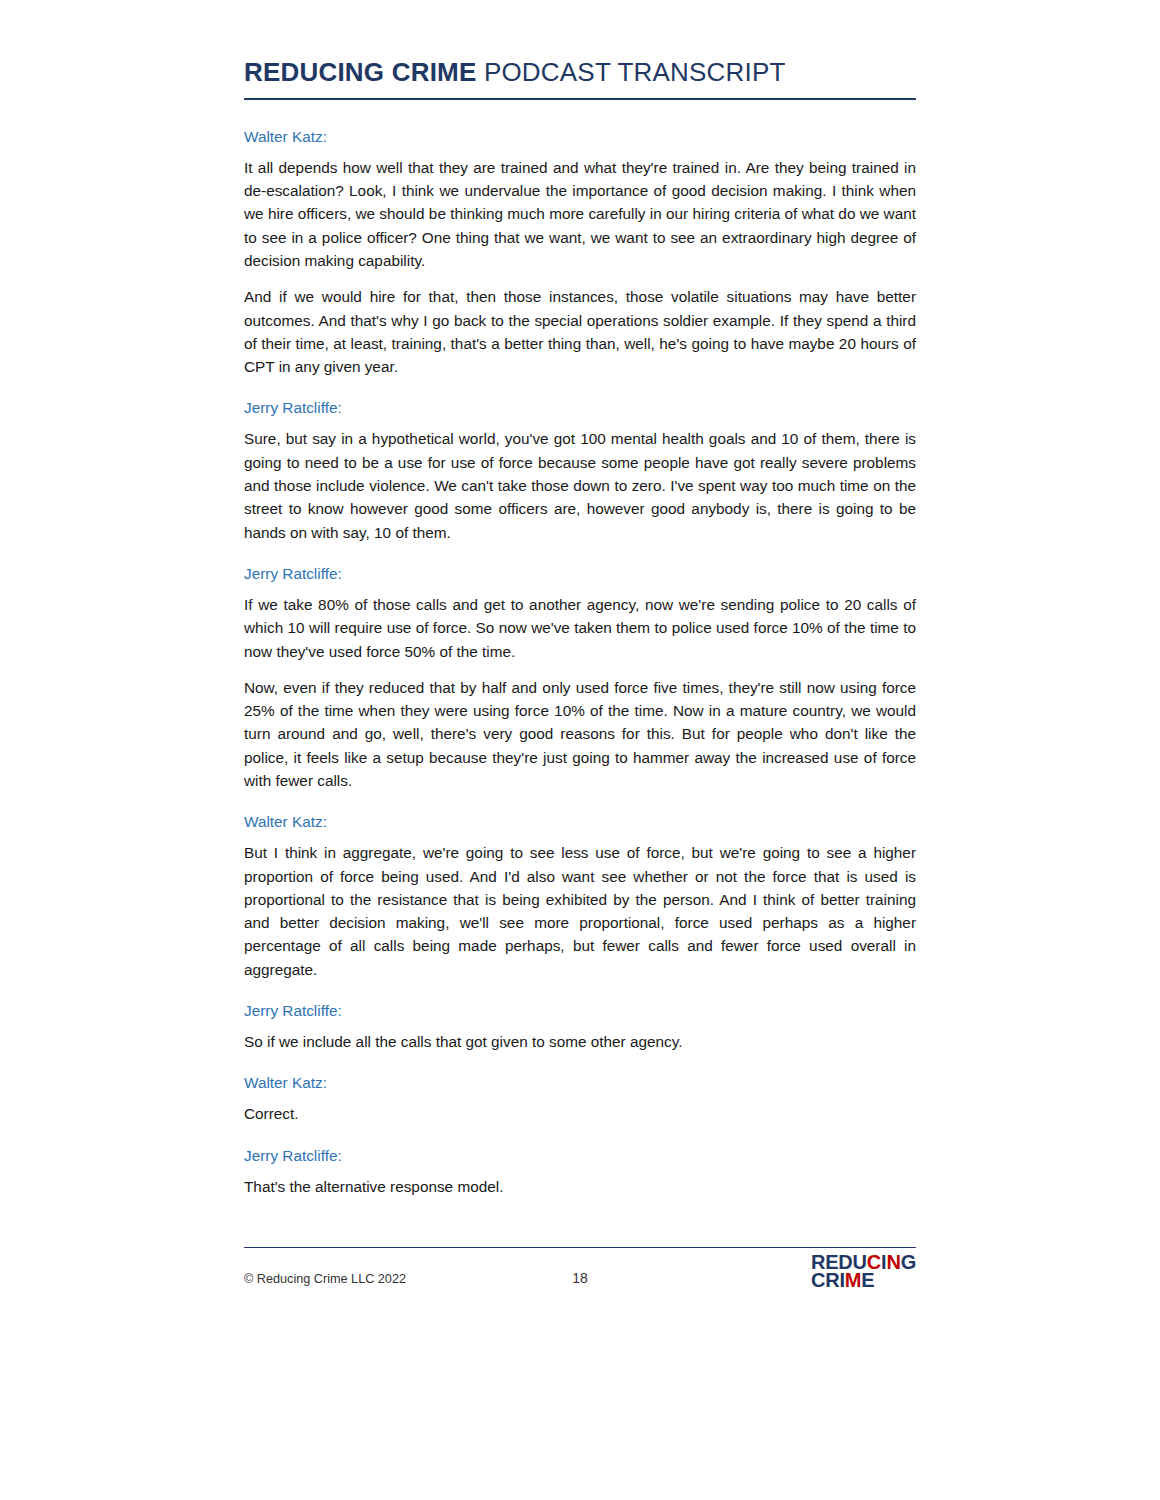REDUCING CRIME PODCAST TRANSCRIPT
Walter Katz:
It all depends how well that they are trained and what they're trained in. Are they being trained in de-escalation? Look, I think we undervalue the importance of good decision making. I think when we hire officers, we should be thinking much more carefully in our hiring criteria of what do we want to see in a police officer? One thing that we want, we want to see an extraordinary high degree of decision making capability.
And if we would hire for that, then those instances, those volatile situations may have better outcomes. And that's why I go back to the special operations soldier example. If they spend a third of their time, at least, training, that's a better thing than, well, he's going to have maybe 20 hours of CPT in any given year.
Jerry Ratcliffe:
Sure, but say in a hypothetical world, you've got 100 mental health goals and 10 of them, there is going to need to be a use for use of force because some people have got really severe problems and those include violence. We can't take those down to zero. I've spent way too much time on the street to know however good some officers are, however good anybody is, there is going to be hands on with say, 10 of them.
Jerry Ratcliffe:
If we take 80% of those calls and get to another agency, now we're sending police to 20 calls of which 10 will require use of force. So now we've taken them to police used force 10% of the time to now they've used force 50% of the time.
Now, even if they reduced that by half and only used force five times, they're still now using force 25% of the time when they were using force 10% of the time. Now in a mature country, we would turn around and go, well, there's very good reasons for this. But for people who don't like the police, it feels like a setup because they're just going to hammer away the increased use of force with fewer calls.
Walter Katz:
But I think in aggregate, we're going to see less use of force, but we're going to see a higher proportion of force being used. And I'd also want see whether or not the force that is used is proportional to the resistance that is being exhibited by the person. And I think of better training and better decision making, we'll see more proportional, force used perhaps as a higher percentage of all calls being made perhaps, but fewer calls and fewer force used overall in aggregate.
Jerry Ratcliffe:
So if we include all the calls that got given to some other agency.
Walter Katz:
Correct.
Jerry Ratcliffe:
That's the alternative response model.
© Reducing Crime LLC 2022
18
REDUCING
CRIME